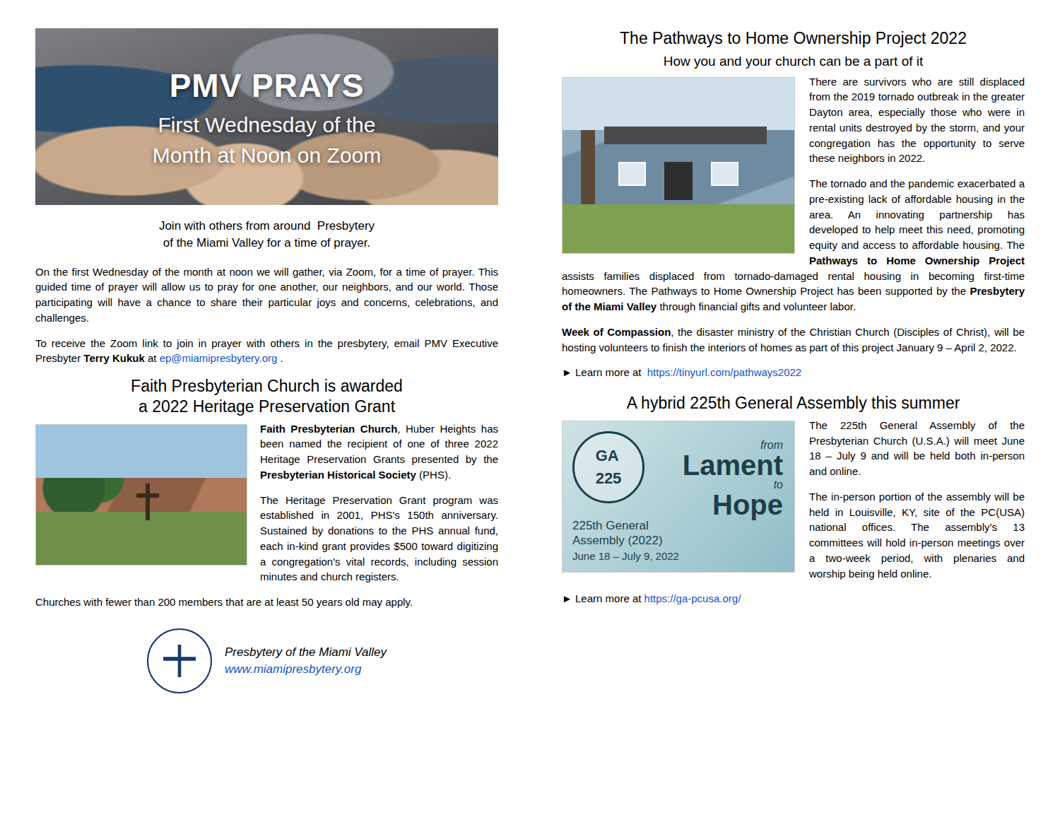PMV PRAYS
First Wednesday of the
Month at Noon on Zoom
Join with others from around Presbytery
of the Miami Valley for a time of prayer.
On the first Wednesday of the month at noon we will gather, via Zoom, for a time of prayer. This guided time of prayer will allow us to pray for one another, our neighbors, and our world. Those participating will have a chance to share their particular joys and concerns, celebrations, and challenges.
To receive the Zoom link to join in prayer with others in the presbytery, email PMV Executive Presbyter Terry Kukuk at ep@miamipresbytery.org .
Faith Presbyterian Church is awarded
a 2022 Heritage Preservation Grant
Faith Presbyterian Church, Huber Heights has been named the recipient of one of three 2022 Heritage Preservation Grants presented by the Presbyterian Historical Society (PHS).
The Heritage Preservation Grant program was established in 2001, PHS's 150th anniversary. Sustained by donations to the PHS annual fund, each in-kind grant provides $500 toward digitizing a congregation's vital records, including session minutes and church registers.
Churches with fewer than 200 members that are at least 50 years old may apply.
Presbytery of the Miami Valley
www.miamipresbytery.org
The Pathways to Home Ownership Project 2022
How you and your church can be a part of it
There are survivors who are still displaced from the 2019 tornado outbreak in the greater Dayton area, especially those who were in rental units destroyed by the storm, and your congregation has the opportunity to serve these neighbors in 2022.
The tornado and the pandemic exacerbated a pre-existing lack of affordable housing in the area. An innovating partnership has developed to help meet this need, promoting equity and access to affordable housing. The Pathways to Home Ownership Project assists families displaced from tornado-damaged rental housing in becoming first-time homeowners. The Pathways to Home Ownership Project has been supported by the Presbytery of the Miami Valley through financial gifts and volunteer labor.
Week of Compassion, the disaster ministry of the Christian Church (Disciples of Christ), will be hosting volunteers to finish the interiors of homes as part of this project January 9 – April 2, 2022.
► Learn more at https://tinyurl.com/pathways2022
A hybrid 225th General Assembly this summer
GA
225
from
Lament
to
Hope
225th General
Assembly (2022)
June 18 – July 9, 2022
The 225th General Assembly of the Presbyterian Church (U.S.A.) will meet June 18 – July 9 and will be held both in-person and online.
The in-person portion of the assembly will be held in Louisville, KY, site of the PC(USA) national offices. The assembly’s 13 committees will hold in-person meetings over a two-week period, with plenaries and worship being held online.
► Learn more at https://ga-pcusa.org/